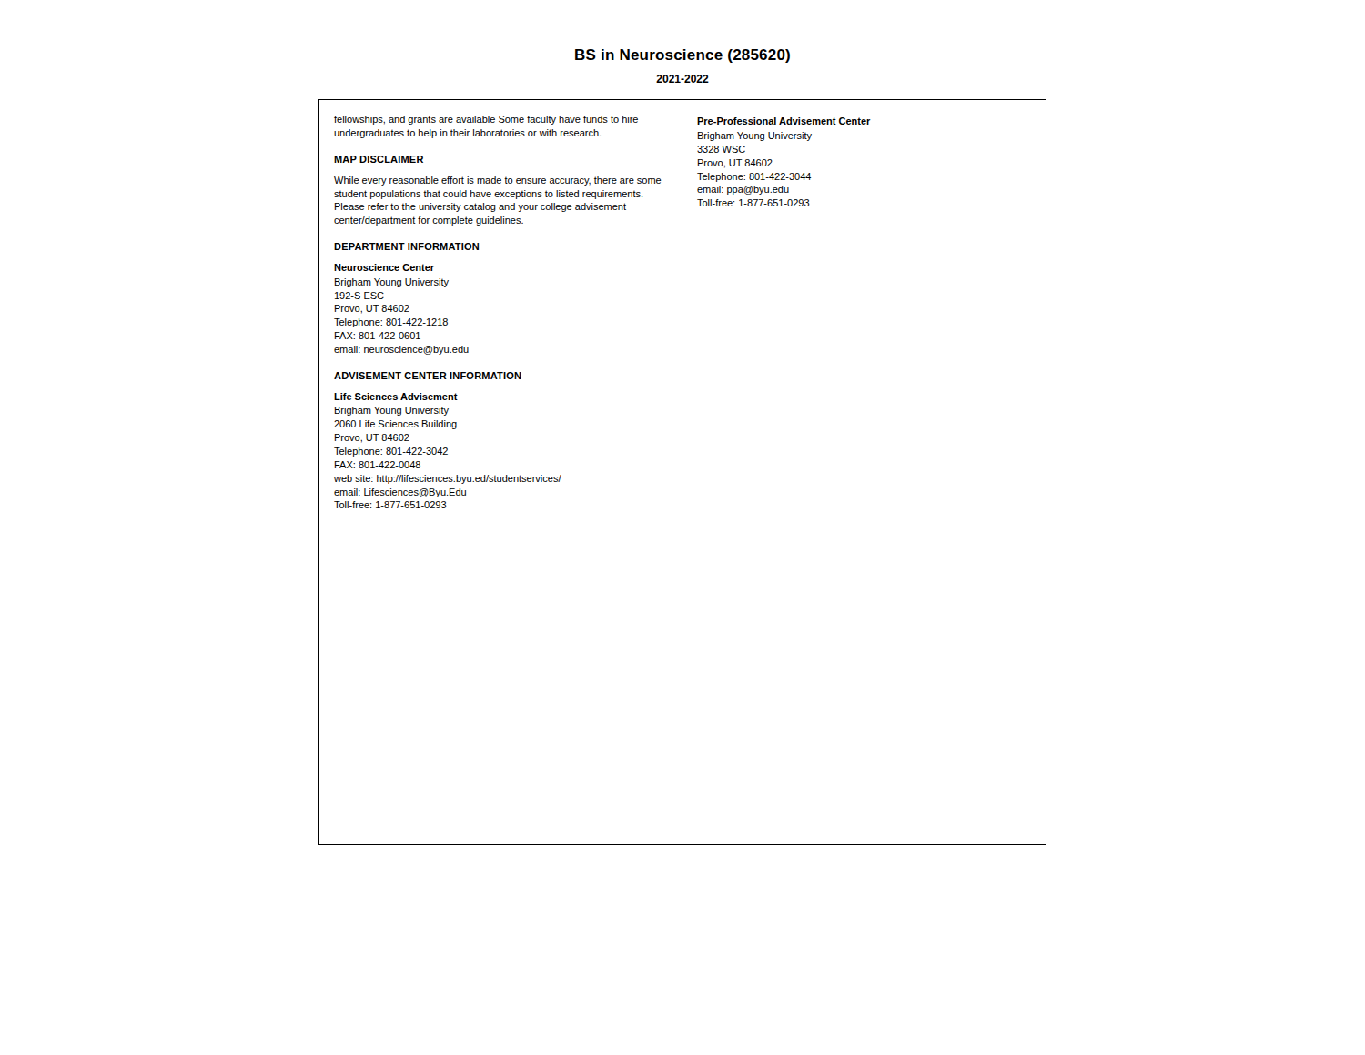BS in Neuroscience (285620)
2021-2022
fellowships, and grants are available Some faculty have funds to hire undergraduates to help in their laboratories or with research.
MAP DISCLAIMER
While every reasonable effort is made to ensure accuracy, there are some student populations that could have exceptions to listed requirements. Please refer to the university catalog and your college advisement center/department for complete guidelines.
DEPARTMENT INFORMATION
Neuroscience Center
Brigham Young University
192-S ESC
Provo, UT 84602
Telephone: 801-422-1218
FAX: 801-422-0601
email: neuroscience@byu.edu
ADVISEMENT CENTER INFORMATION
Life Sciences Advisement
Brigham Young University
2060 Life Sciences Building
Provo, UT 84602
Telephone: 801-422-3042
FAX: 801-422-0048
web site: http://lifesciences.byu.ed/studentservices/
email: Lifesciences@Byu.Edu
Toll-free: 1-877-651-0293
Pre-Professional Advisement Center
Brigham Young University
3328 WSC
Provo, UT 84602
Telephone: 801-422-3044
email: ppa@byu.edu
Toll-free: 1-877-651-0293